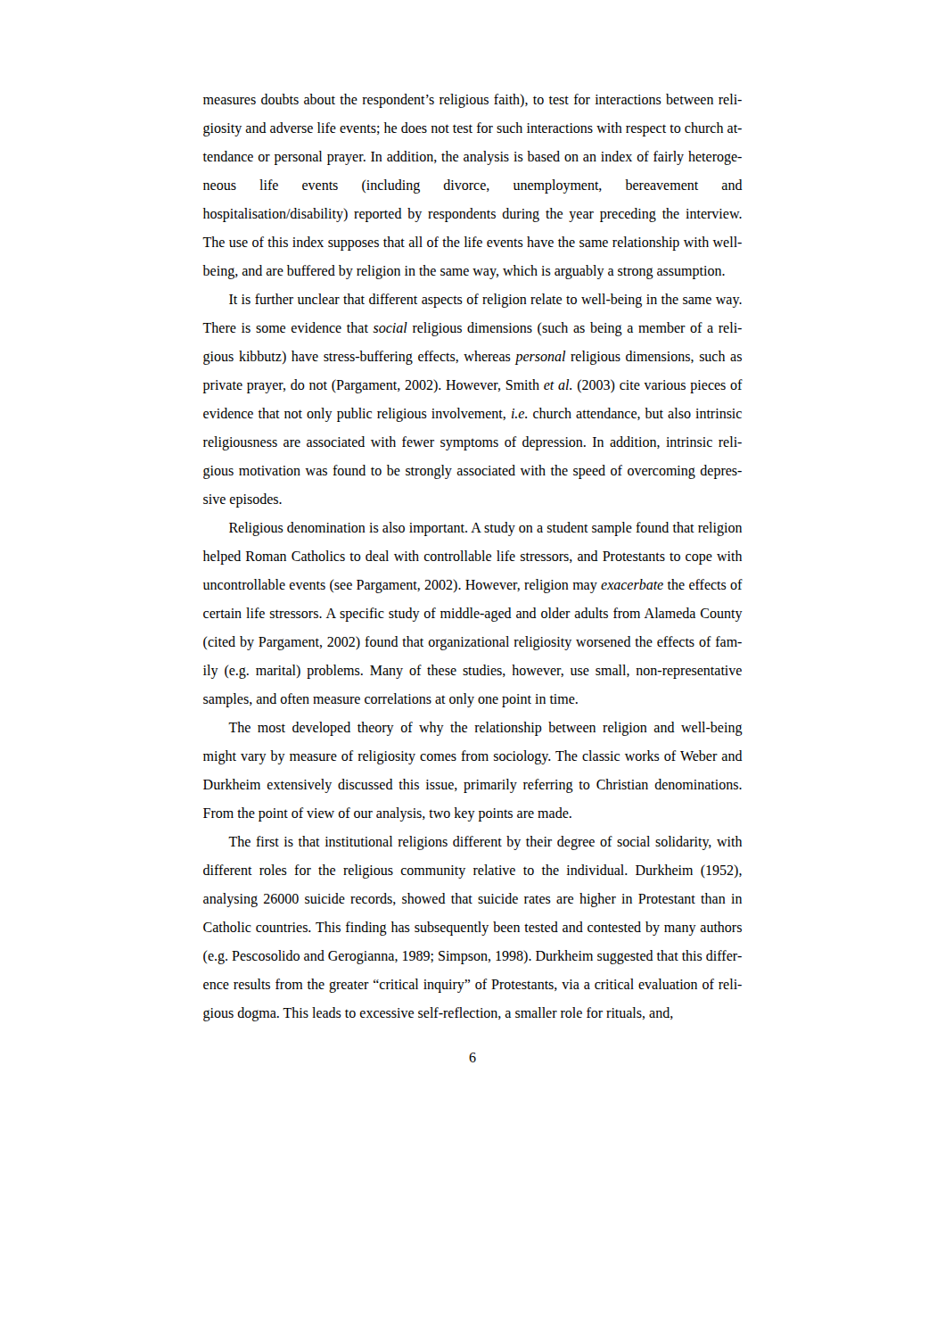measures doubts about the respondent’s religious faith), to test for interactions between religiosity and adverse life events; he does not test for such interactions with respect to church attendance or personal prayer. In addition, the analysis is based on an index of fairly heterogeneous life events (including divorce, unemployment, bereavement and hospitalisation/disability) reported by respondents during the year preceding the interview. The use of this index supposes that all of the life events have the same relationship with well-being, and are buffered by religion in the same way, which is arguably a strong assumption.
It is further unclear that different aspects of religion relate to well-being in the same way. There is some evidence that social religious dimensions (such as being a member of a religious kibbutz) have stress-buffering effects, whereas personal religious dimensions, such as private prayer, do not (Pargament, 2002). However, Smith et al. (2003) cite various pieces of evidence that not only public religious involvement, i.e. church attendance, but also intrinsic religiousness are associated with fewer symptoms of depression. In addition, intrinsic religious motivation was found to be strongly associated with the speed of overcoming depressive episodes.
Religious denomination is also important. A study on a student sample found that religion helped Roman Catholics to deal with controllable life stressors, and Protestants to cope with uncontrollable events (see Pargament, 2002). However, religion may exacerbate the effects of certain life stressors. A specific study of middle-aged and older adults from Alameda County (cited by Pargament, 2002) found that organizational religiosity worsened the effects of family (e.g. marital) problems. Many of these studies, however, use small, non-representative samples, and often measure correlations at only one point in time.
The most developed theory of why the relationship between religion and well-being might vary by measure of religiosity comes from sociology. The classic works of Weber and Durkheim extensively discussed this issue, primarily referring to Christian denominations. From the point of view of our analysis, two key points are made.
The first is that institutional religions different by their degree of social solidarity, with different roles for the religious community relative to the individual. Durkheim (1952), analysing 26000 suicide records, showed that suicide rates are higher in Protestant than in Catholic countries. This finding has subsequently been tested and contested by many authors (e.g. Pescosolido and Gerogianna, 1989; Simpson, 1998). Durkheim suggested that this difference results from the greater “critical inquiry” of Protestants, via a critical evaluation of religious dogma. This leads to excessive self-reflection, a smaller role for rituals, and,
6